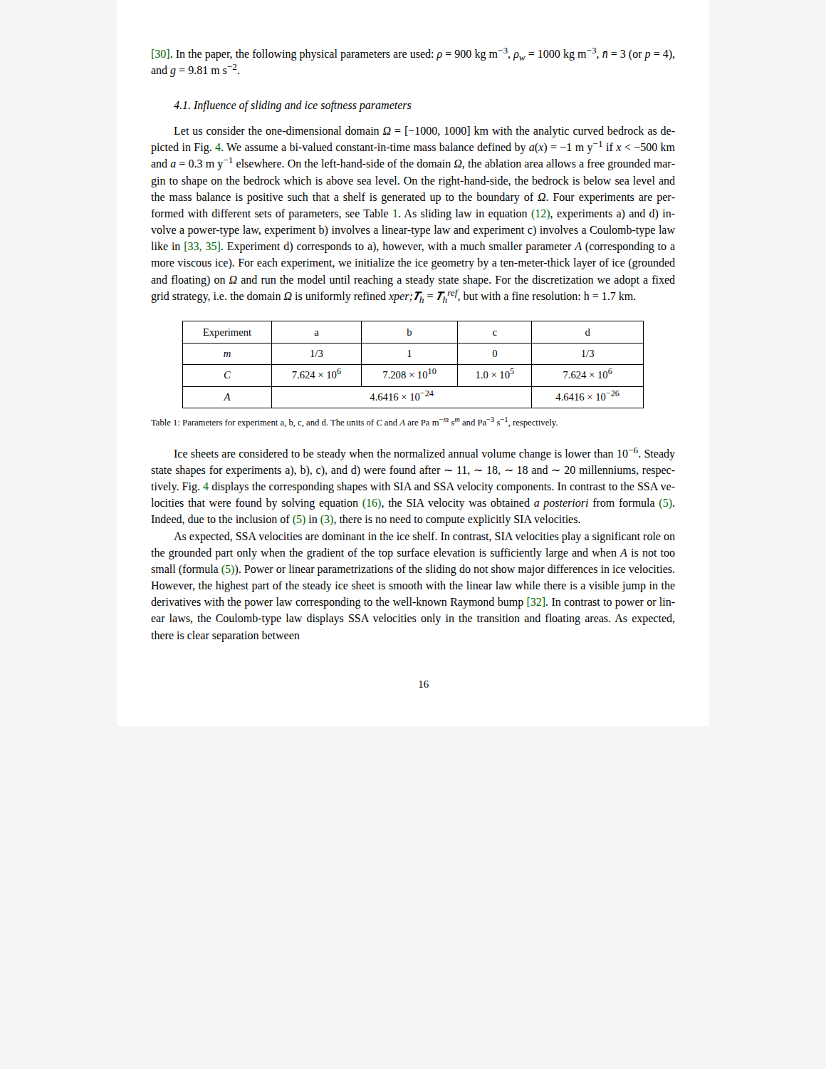[30]. In the paper, the following physical parameters are used: ρ = 900 kg m−3, ρw = 1000 kg m−3, n̄ = 3 (or p = 4), and g = 9.81 m s−2.
4.1. Influence of sliding and ice softness parameters
Let us consider the one-dimensional domain Ω = [−1000, 1000] km with the analytic curved bedrock as depicted in Fig. 4. We assume a bi-valued constant-in-time mass balance defined by a(x) = −1 m y−1 if x < −500 km and a = 0.3 m y−1 elsewhere. On the left-hand-side of the domain Ω, the ablation area allows a free grounded margin to shape on the bedrock which is above sea level. On the right-hand-side, the bedrock is below sea level and the mass balance is positive such that a shelf is generated up to the boundary of Ω. Four experiments are performed with different sets of parameters, see Table 1. As sliding law in equation (12), experiments a) and d) involve a power-type law, experiment b) involves a linear-type law and experiment c) involves a Coulomb-type law like in [33, 35]. Experiment d) corresponds to a), however, with a much smaller parameter A (corresponding to a more viscous ice). For each experiment, we initialize the ice geometry by a ten-meter-thick layer of ice (grounded and floating) on Ω and run the model until reaching a steady state shape. For the discretization we adopt a fixed grid strategy, i.e. the domain Ω is uniformly refined xper; 𝑻h = 𝑻href, but with a fine resolution: h = 1.7 km.
| Experiment | a | b | c | d |
| --- | --- | --- | --- | --- |
| m | 1/3 | 1 | 0 | 1/3 |
| C | 7.624 × 10 6 | 7.208 × 10 10 | 1.0 × 10 5 | 7.624 × 10 6 |
| A | 4.6416 × 10 −24 | 4.6416 × 10 −26 |
Table 1: Parameters for experiment a, b, c, and d. The units of C and A are Pa m−m sm and Pa−3 s−1, respectively.
Ice sheets are considered to be steady when the normalized annual volume change is lower than 10−6. Steady state shapes for experiments a), b), c), and d) were found after ∼ 11, ∼ 18, ∼ 18 and ∼ 20 millenniums, respectively. Fig. 4 displays the corresponding shapes with SIA and SSA velocity components. In contrast to the SSA velocities that were found by solving equation (16), the SIA velocity was obtained a posteriori from formula (5). Indeed, due to the inclusion of (5) in (3), there is no need to compute explicitly SIA velocities.
As expected, SSA velocities are dominant in the ice shelf. In contrast, SIA velocities play a significant role on the grounded part only when the gradient of the top surface elevation is sufficiently large and when A is not too small (formula (5)). Power or linear parametrizations of the sliding do not show major differences in ice velocities. However, the highest part of the steady ice sheet is smooth with the linear law while there is a visible jump in the derivatives with the power law corresponding to the well-known Raymond bump [32]. In contrast to power or linear laws, the Coulomb-type law displays SSA velocities only in the transition and floating areas. As expected, there is clear separation between
16